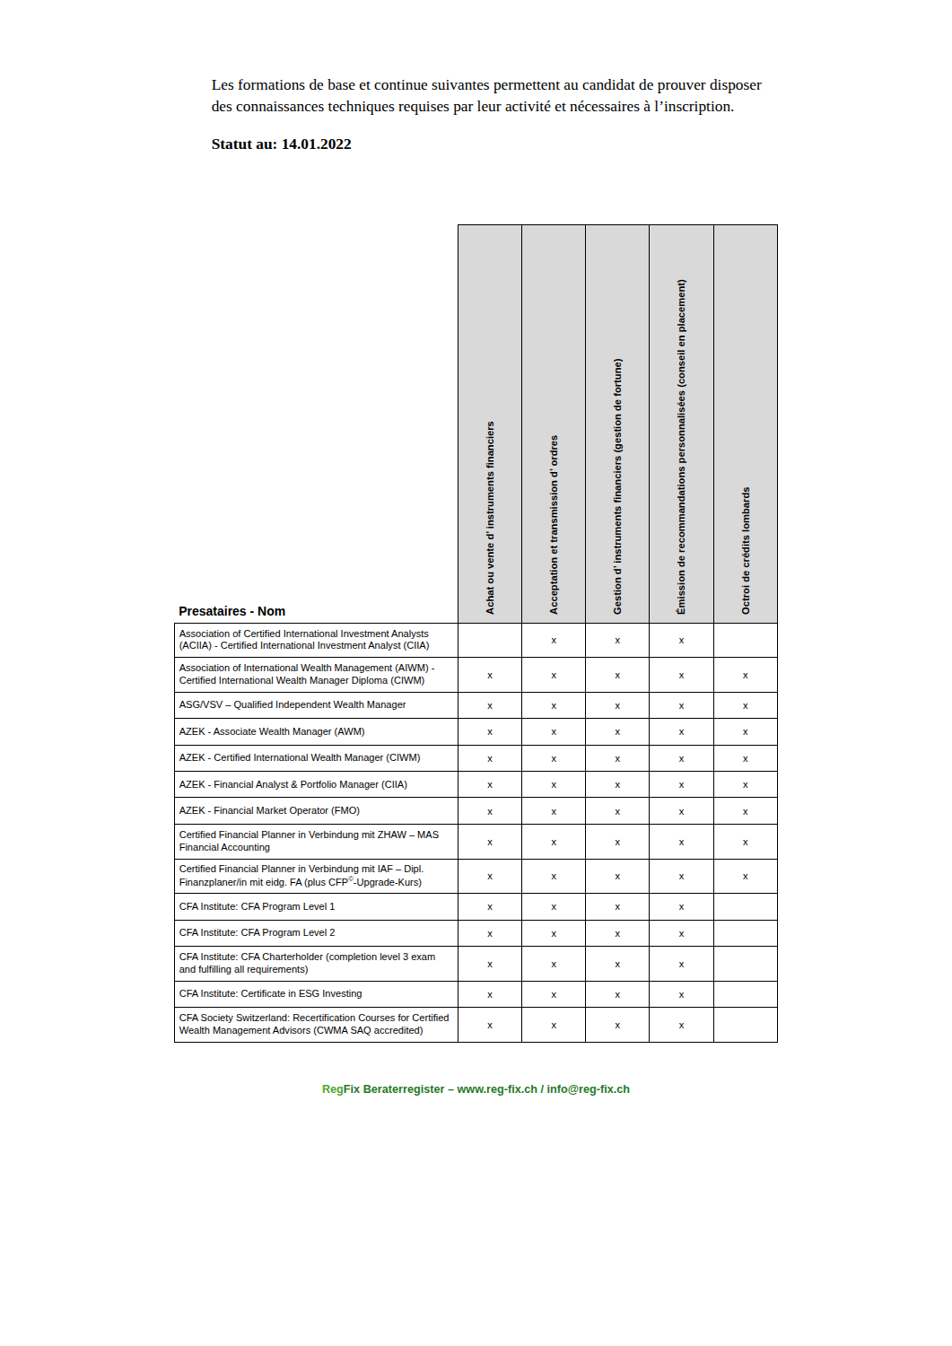Les formations de base et continue suivantes permettent au candidat de prouver disposer des connaissances techniques requises par leur activité et nécessaires à l’inscription.
Statut au: 14.01.2022
| Presataires - Nom | Achat ou vente d’ instruments financiers | Acceptation et transmission d’ ordres | Gestion d’ instruments financiers (gestion de fortune) | Émission de recommandations personnalisées (conseil en placement) | Octroi de crédits lombards |
| --- | --- | --- | --- | --- | --- |
| Association of Certified International Investment Analysts (ACIIA) - Certified International Investment Analyst (CIIA) | | x | x | x | |
| Association of International Wealth Management (AIWM) - Certified International Wealth Manager Diploma (CIWM) | x | x | x | x | x |
| ASG/VSV – Qualified Independent Wealth Manager | x | x | x | x | x |
| AZEK - Associate Wealth Manager (AWM) | x | x | x | x | x |
| AZEK - Certified International Wealth Manager (CIWM) | x | x | x | x | x |
| AZEK - Financial Analyst & Portfolio Manager (CIIA) | x | x | x | x | x |
| AZEK - Financial Market Operator (FMO) | x | x | x | x | x |
| Certified Financial Planner in Verbindung mit ZHAW – MAS Financial Accounting | x | x | x | x | x |
| Certified Financial Planner in Verbindung mit IAF – Dipl. Finanzplaner/in mit eidg. FA (plus CFP © -Upgrade-Kurs) | x | x | x | x | x |
| CFA Institute: CFA Program Level 1 | x | x | x | x | |
| CFA Institute: CFA Program Level 2 | x | x | x | x | |
| CFA Institute: CFA Charterholder (completion level 3 exam and fulfilling all requirements) | x | x | x | x | |
| CFA Institute: Certificate in ESG Investing | x | x | x | x | |
| CFA Society Switzerland: Recertification Courses for Certified Wealth Management Advisors (CWMA SAQ accredited) | x | x | x | x | |
Reg Fix Beraterregister – www.reg-fix.ch / info@reg-fix.ch